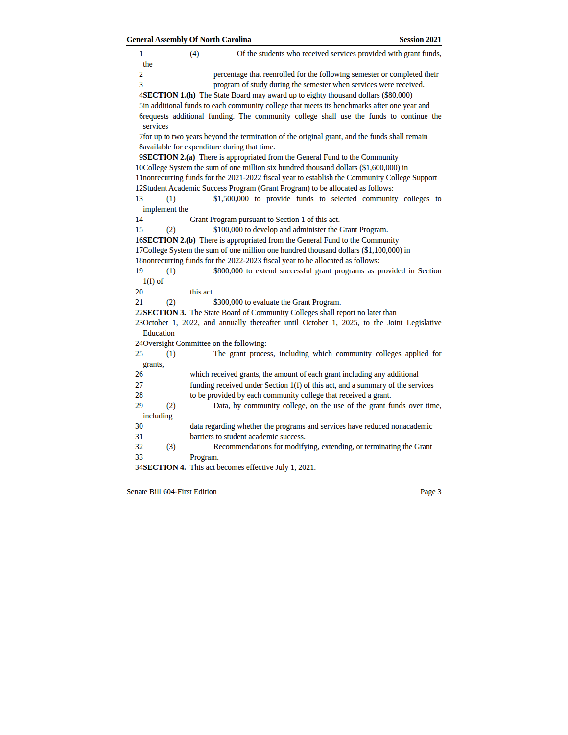General Assembly Of North Carolina
Session 2021
| 1 | (4) Of the students who received services provided with grant funds, the |
| 2 | percentage that reenrolled for the following semester or completed their |
| 3 | program of study during the semester when services were received. |
| 4 | SECTION 1.(h) The State Board may award up to eighty thousand dollars ($80,000) |
| 5 | in additional funds to each community college that meets its benchmarks after one year and |
| 6 | requests additional funding. The community college shall use the funds to continue the services |
| 7 | for up to two years beyond the termination of the original grant, and the funds shall remain |
| 8 | available for expenditure during that time. |
| 9 | SECTION 2.(a) There is appropriated from the General Fund to the Community |
| 10 | College System the sum of one million six hundred thousand dollars ($1,600,000) in |
| 11 | nonrecurring funds for the 2021-2022 fiscal year to establish the Community College Support |
| 12 | Student Academic Success Program (Grant Program) to be allocated as follows: |
| 13 | (1) $1,500,000 to provide funds to selected community colleges to implement the |
| 14 | Grant Program pursuant to Section 1 of this act. |
| 15 | (2) $100,000 to develop and administer the Grant Program. |
| 16 | SECTION 2.(b) There is appropriated from the General Fund to the Community |
| 17 | College System the sum of one million one hundred thousand dollars ($1,100,000) in |
| 18 | nonrecurring funds for the 2022-2023 fiscal year to be allocated as follows: |
| 19 | (1) $800,000 to extend successful grant programs as provided in Section 1(f) of |
| 20 | this act. |
| 21 | (2) $300,000 to evaluate the Grant Program. |
| 22 | SECTION 3. The State Board of Community Colleges shall report no later than |
| 23 | October 1, 2022, and annually thereafter until October 1, 2025, to the Joint Legislative Education |
| 24 | Oversight Committee on the following: |
| 25 | (1) The grant process, including which community colleges applied for grants, |
| 26 | which received grants, the amount of each grant including any additional |
| 27 | funding received under Section 1(f) of this act, and a summary of the services |
| 28 | to be provided by each community college that received a grant. |
| 29 | (2) Data, by community college, on the use of the grant funds over time, including |
| 30 | data regarding whether the programs and services have reduced nonacademic |
| 31 | barriers to student academic success. |
| 32 | (3) Recommendations for modifying, extending, or terminating the Grant |
| 33 | Program. |
| 34 | SECTION 4. This act becomes effective July 1, 2021. |
Senate Bill 604-First Edition
Page 3